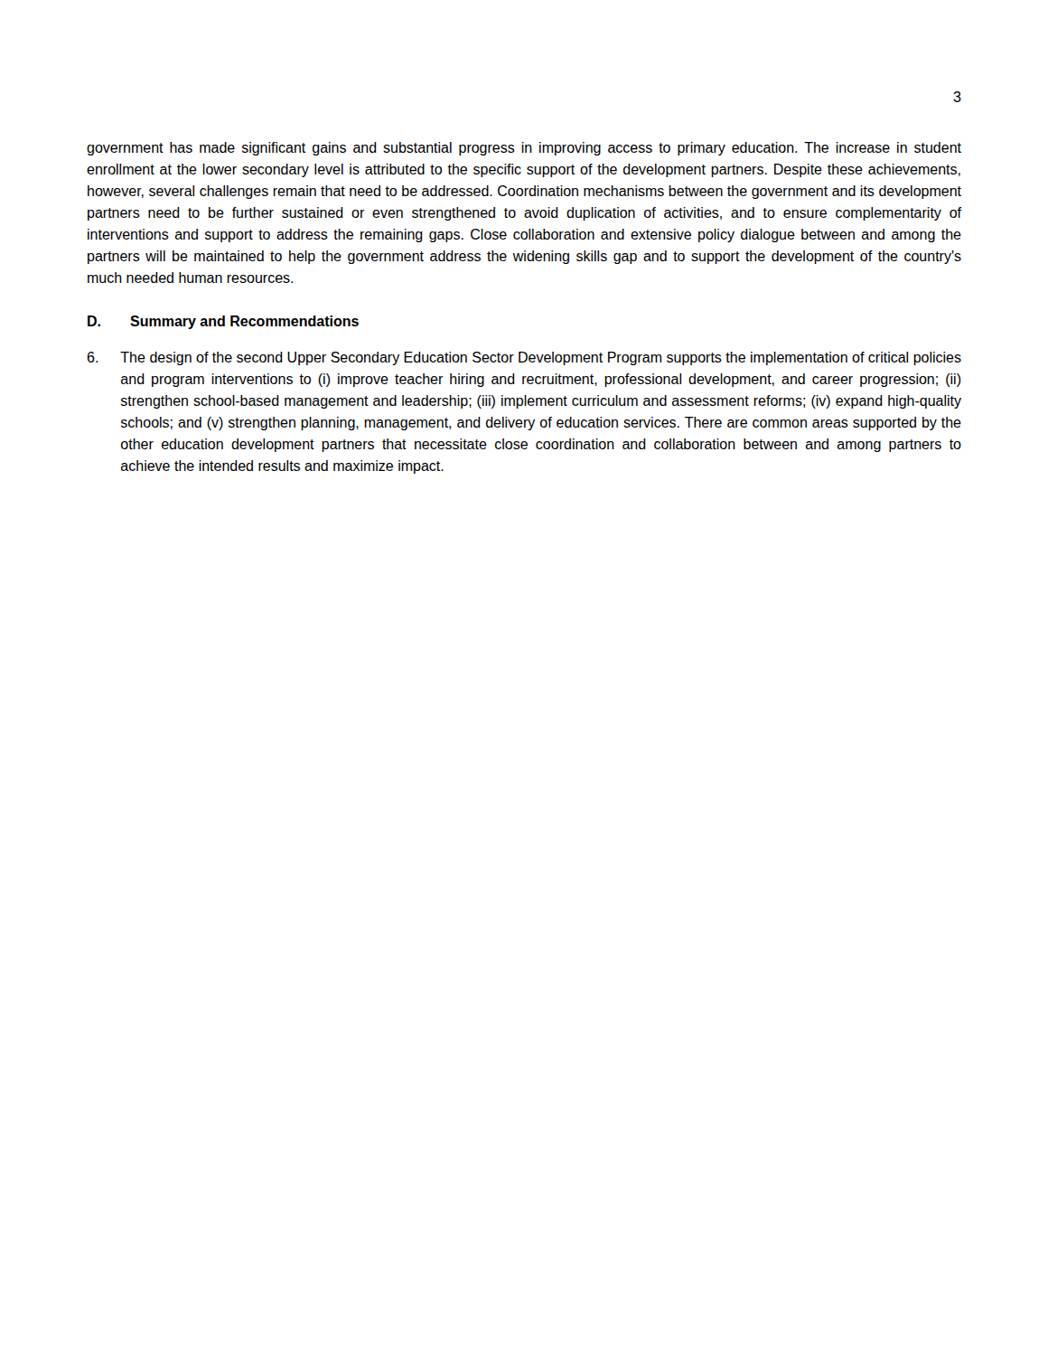3
government has made significant gains and substantial progress in improving access to primary education. The increase in student enrollment at the lower secondary level is attributed to the specific support of the development partners. Despite these achievements, however, several challenges remain that need to be addressed. Coordination mechanisms between the government and its development partners need to be further sustained or even strengthened to avoid duplication of activities, and to ensure complementarity of interventions and support to address the remaining gaps. Close collaboration and extensive policy dialogue between and among the partners will be maintained to help the government address the widening skills gap and to support the development of the country's much needed human resources.
D. Summary and Recommendations
6.
The design of the second Upper Secondary Education Sector Development Program supports the implementation of critical policies and program interventions to (i) improve teacher hiring and recruitment, professional development, and career progression; (ii) strengthen school-based management and leadership; (iii) implement curriculum and assessment reforms; (iv) expand high-quality schools; and (v) strengthen planning, management, and delivery of education services. There are common areas supported by the other education development partners that necessitate close coordination and collaboration between and among partners to achieve the intended results and maximize impact.